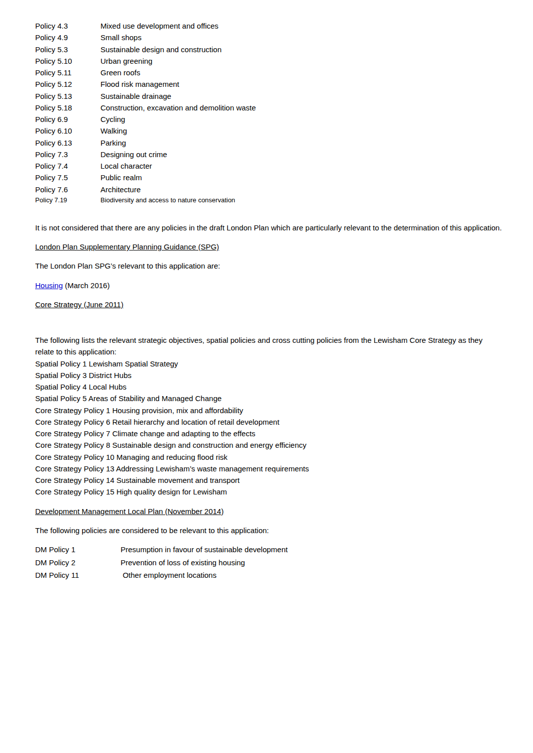Policy 4.3 Mixed use development and offices
Policy 4.9 Small shops
Policy 5.3 Sustainable design and construction
Policy 5.10 Urban greening
Policy 5.11 Green roofs
Policy 5.12 Flood risk management
Policy 5.13 Sustainable drainage
Policy 5.18 Construction, excavation and demolition waste
Policy 6.9 Cycling
Policy 6.10 Walking
Policy 6.13 Parking
Policy 7.3 Designing out crime
Policy 7.4 Local character
Policy 7.5 Public realm
Policy 7.6 Architecture
Policy 7.19 Biodiversity and access to nature conservation
It is not considered that there are any policies in the draft London Plan which are particularly relevant to the determination of this application.
London Plan Supplementary Planning Guidance (SPG)
The London Plan SPG’s relevant to this application are:
Housing (March 2016)
Core Strategy (June 2011)
The following lists the relevant strategic objectives, spatial policies and cross cutting policies from the Lewisham Core Strategy as they relate to this application:
Spatial Policy 1 Lewisham Spatial Strategy
Spatial Policy 3 District Hubs
Spatial Policy 4 Local Hubs
Spatial Policy 5 Areas of Stability and Managed Change
Core Strategy Policy 1 Housing provision, mix and affordability
Core Strategy Policy 6 Retail hierarchy and location of retail development
Core Strategy Policy 7 Climate change and adapting to the effects
Core Strategy Policy 8 Sustainable design and construction and energy efficiency
Core Strategy Policy 10 Managing and reducing flood risk
Core Strategy Policy 13 Addressing Lewisham’s waste management requirements
Core Strategy Policy 14 Sustainable movement and transport
Core Strategy Policy 15 High quality design for Lewisham
Development Management Local Plan (November 2014)
The following policies are considered to be relevant to this application:
| DM Policy 1 | Presumption in favour of sustainable development |
| DM Policy 2 | Prevention of loss of existing housing |
| DM Policy 11 | Other employment locations |